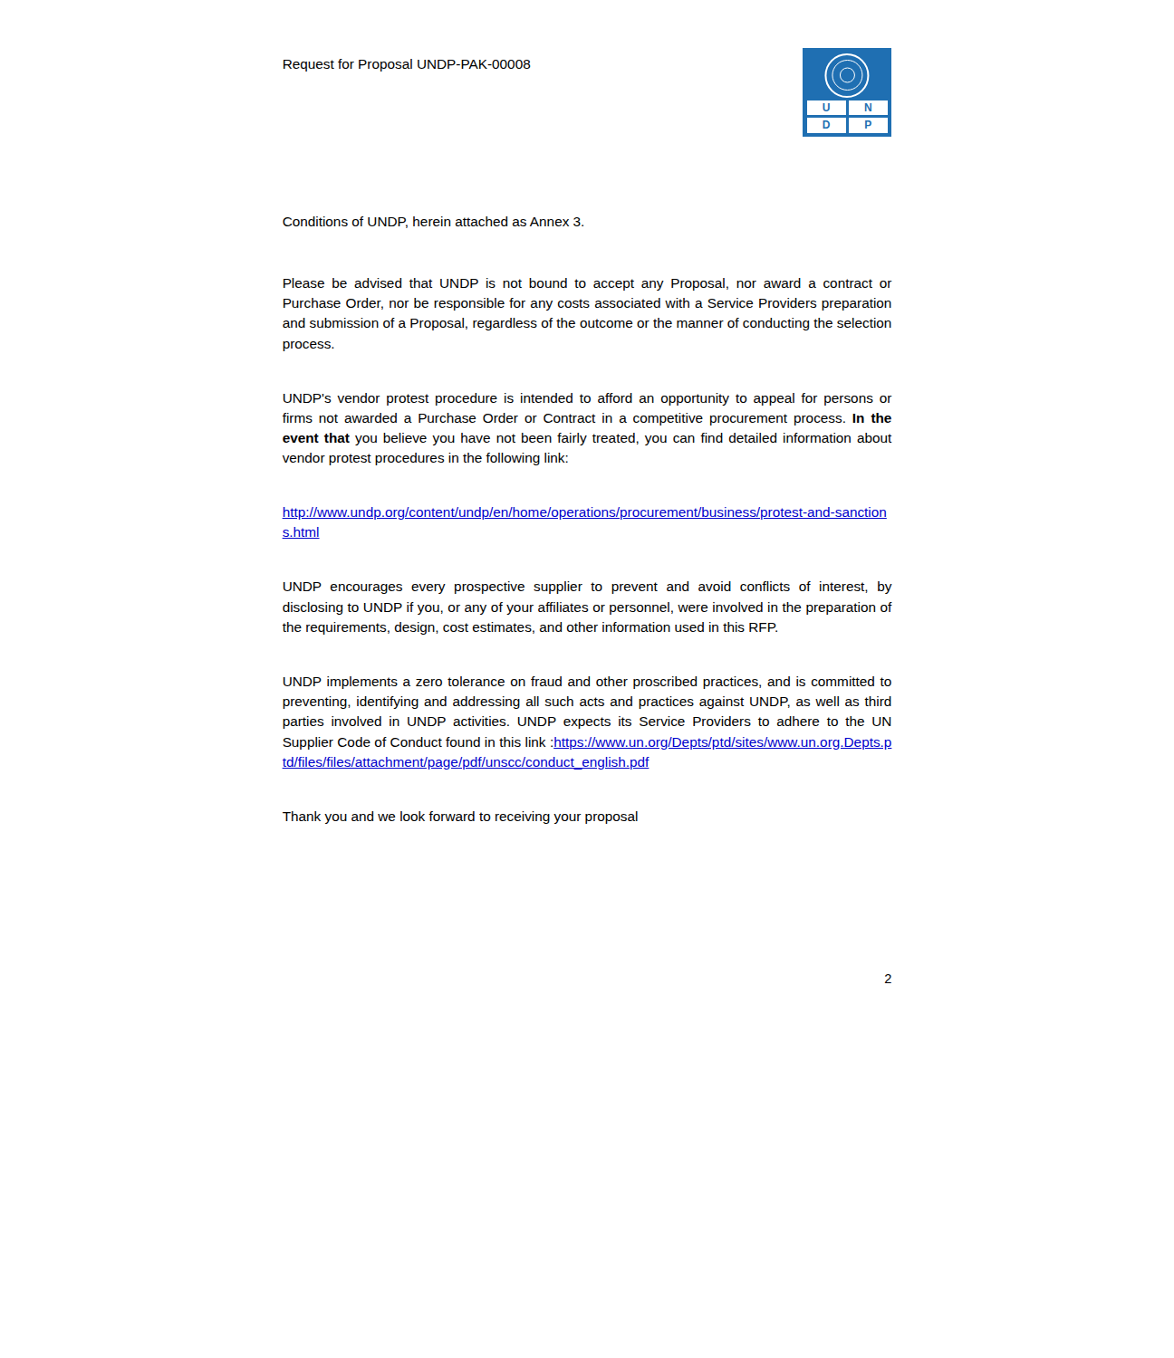Request for Proposal UNDP-PAK-00008
UNDP
Conditions of UNDP, herein attached as Annex 3.
Please be advised that UNDP is not bound to accept any Proposal, nor award a contract or Purchase Order, nor be responsible for any costs associated with a Service Providers preparation and submission of a Proposal, regardless of the outcome or the manner of conducting the selection process.
UNDP's vendor protest procedure is intended to afford an opportunity to appeal for persons or firms not awarded a Purchase Order or Contract in a competitive procurement process. In the event that you believe you have not been fairly treated, you can find detailed information about vendor protest procedures in the following link:
http://www.undp.org/content/undp/en/home/operations/procurement/business/protest-and-sanctions.html
UNDP encourages every prospective supplier to prevent and avoid conflicts of interest, by disclosing to UNDP if you, or any of your affiliates or personnel, were involved in the preparation of the requirements, design, cost estimates, and other information used in this RFP.
UNDP implements a zero tolerance on fraud and other proscribed practices, and is committed to preventing, identifying and addressing all such acts and practices against UNDP, as well as third parties involved in UNDP activities. UNDP expects its Service Providers to adhere to the UN Supplier Code of Conduct found in this link :https://www.un.org/Depts/ptd/sites/www.un.org.Depts.ptd/files/files/attachment/page/pdf/unscc/conduct_english.pdf
Thank you and we look forward to receiving your proposal
2